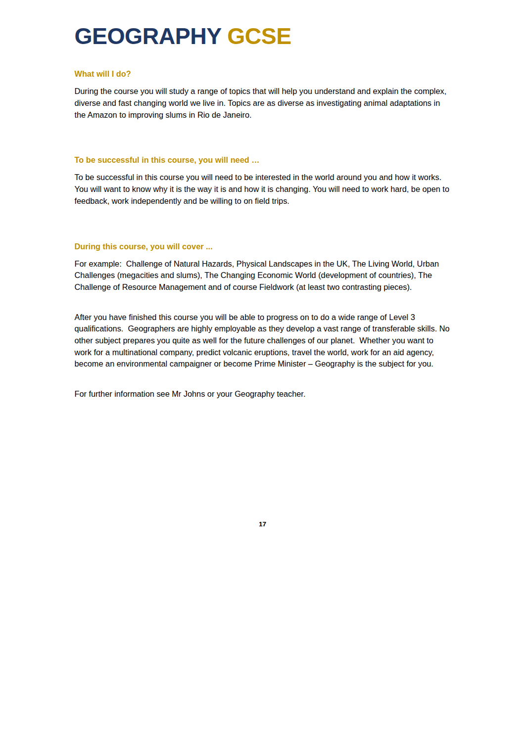GEOGRAPHY GCSE
What will I do?
During the course you will study a range of topics that will help you understand and explain the complex, diverse and fast changing world we live in. Topics are as diverse as investigating animal adaptations in the Amazon to improving slums in Rio de Janeiro.
To be successful in this course, you will need …
To be successful in this course you will need to be interested in the world around you and how it works. You will want to know why it is the way it is and how it is changing. You will need to work hard, be open to feedback, work independently and be willing to on field trips.
During this course, you will cover ...
For example: Challenge of Natural Hazards, Physical Landscapes in the UK, The Living World, Urban Challenges (megacities and slums), The Changing Economic World (development of countries), The Challenge of Resource Management and of course Fieldwork (at least two contrasting pieces).
After you have finished this course you will be able to progress on to do a wide range of Level 3 qualifications. Geographers are highly employable as they develop a vast range of transferable skills. No other subject prepares you quite as well for the future challenges of our planet. Whether you want to work for a multinational company, predict volcanic eruptions, travel the world, work for an aid agency, become an environmental campaigner or become Prime Minister – Geography is the subject for you.
For further information see Mr Johns or your Geography teacher.
17